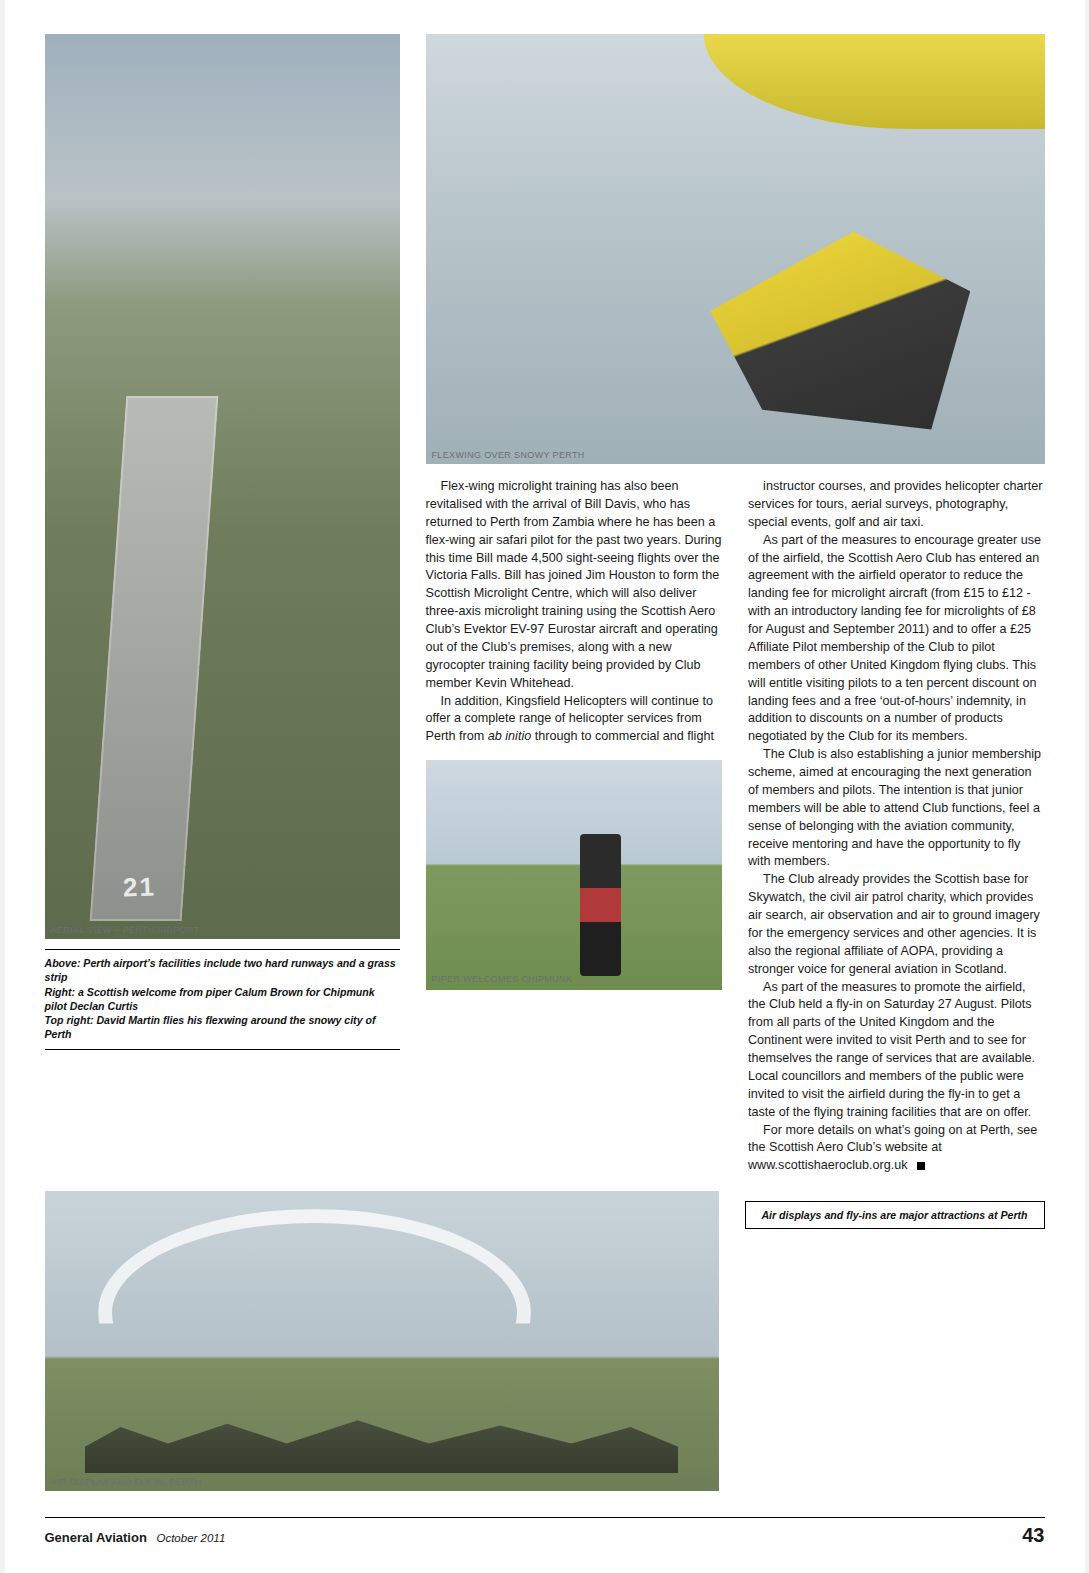21
Aerial view – Perth airport
Above: Perth airport’s facilities include two hard runways and a grass strip
Right: a Scottish welcome from piper Calum Brown for Chipmunk pilot Declan Curtis
Top right: David Martin flies his flexwing around the snowy city of Perth
Flexwing over snowy Perth
Flex-wing microlight training has also been revitalised with the arrival of Bill Davis, who has returned to Perth from Zambia where he has been a flex-wing air safari pilot for the past two years. During this time Bill made 4,500 sight-seeing flights over the Victoria Falls. Bill has joined Jim Houston to form the Scottish Microlight Centre, which will also deliver three-axis microlight training using the Scottish Aero Club’s Evektor EV-97 Eurostar aircraft and operating out of the Club’s premises, along with a new gyrocopter training facility being provided by Club member Kevin Whitehead.
In addition, Kingsfield Helicopters will continue to offer a complete range of helicopter services from Perth from ab initio through to commercial and flight
Piper welcomes Chipmunk
instructor courses, and provides helicopter charter services for tours, aerial surveys, photography, special events, golf and air taxi.
As part of the measures to encourage greater use of the airfield, the Scottish Aero Club has entered an agreement with the airfield operator to reduce the landing fee for microlight aircraft (from £15 to £12 - with an introductory landing fee for microlights of £8 for August and September 2011) and to offer a £25 Affiliate Pilot membership of the Club to pilot members of other United Kingdom flying clubs. This will entitle visiting pilots to a ten percent discount on landing fees and a free ‘out-of-hours’ indemnity, in addition to discounts on a number of products negotiated by the Club for its members.
The Club is also establishing a junior membership scheme, aimed at encouraging the next generation of members and pilots. The intention is that junior members will be able to attend Club functions, feel a sense of belonging with the aviation community, receive mentoring and have the opportunity to fly with members.
The Club already provides the Scottish base for Skywatch, the civil air patrol charity, which provides air search, air observation and air to ground imagery for the emergency services and other agencies. It is also the regional affiliate of AOPA, providing a stronger voice for general aviation in Scotland.
As part of the measures to promote the airfield, the Club held a fly-in on Saturday 27 August. Pilots from all parts of the United Kingdom and the Continent were invited to visit Perth and to see for themselves the range of services that are available. Local councillors and members of the public were invited to visit the airfield during the fly-in to get a taste of the flying training facilities that are on offer.
For more details on what’s going on at Perth, see the Scottish Aero Club’s website at www.scottishaeroclub.org.uk
Air display and fly-in, Perth
Air displays and fly-ins are major attractions at Perth
General Aviation October 2011
43